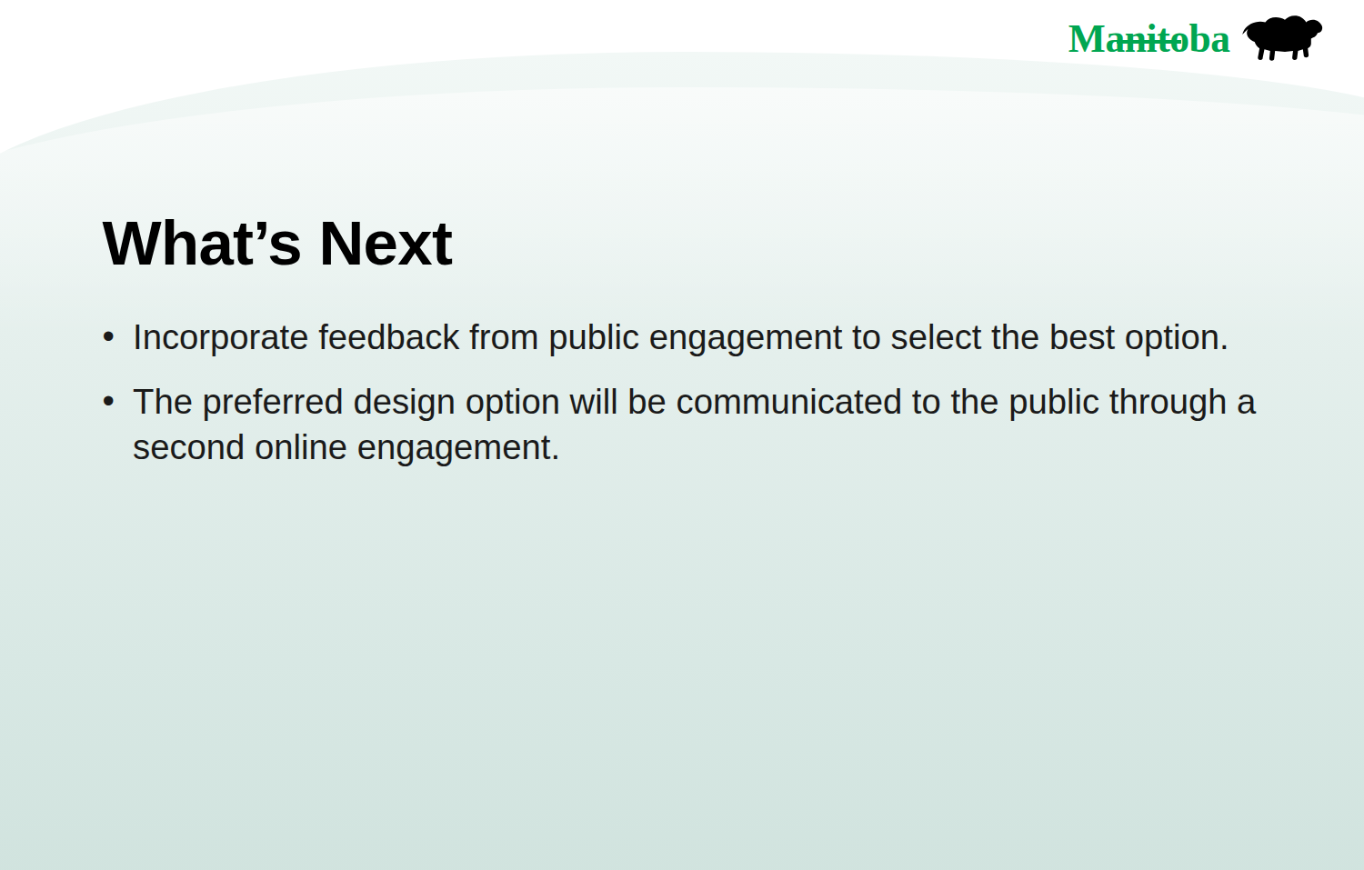Manitoba
What’s Next
Incorporate feedback from public engagement to select the best option.
The preferred design option will be communicated to the public through a second online engagement.